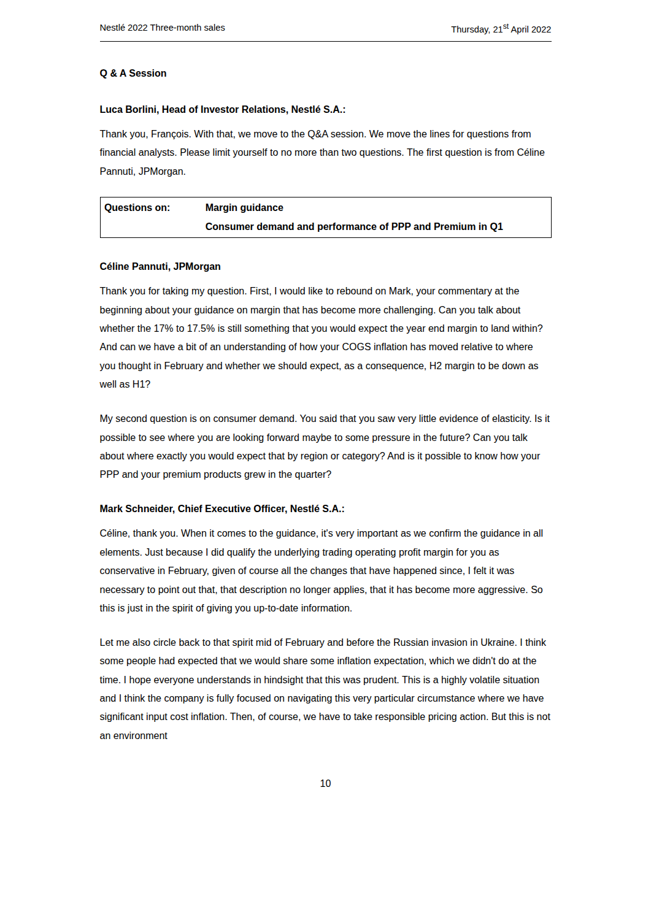Nestlé 2022 Three-month sales Thursday, 21st April 2022
Q & A Session
Luca Borlini, Head of Investor Relations, Nestlé S.A.:
Thank you, François. With that, we move to the Q&A session. We move the lines for questions from financial analysts. Please limit yourself to no more than two questions. The first question is from Céline Pannuti, JPMorgan.
| Questions on: | Margin guidance Consumer demand and performance of PPP and Premium in Q1 |
Céline Pannuti, JPMorgan
Thank you for taking my question. First, I would like to rebound on Mark, your commentary at the beginning about your guidance on margin that has become more challenging. Can you talk about whether the 17% to 17.5% is still something that you would expect the year end margin to land within? And can we have a bit of an understanding of how your COGS inflation has moved relative to where you thought in February and whether we should expect, as a consequence, H2 margin to be down as well as H1?
My second question is on consumer demand. You said that you saw very little evidence of elasticity. Is it possible to see where you are looking forward maybe to some pressure in the future? Can you talk about where exactly you would expect that by region or category? And is it possible to know how your PPP and your premium products grew in the quarter?
Mark Schneider, Chief Executive Officer, Nestlé S.A.:
Céline, thank you. When it comes to the guidance, it's very important as we confirm the guidance in all elements. Just because I did qualify the underlying trading operating profit margin for you as conservative in February, given of course all the changes that have happened since, I felt it was necessary to point out that, that description no longer applies, that it has become more aggressive. So this is just in the spirit of giving you up-to-date information.
Let me also circle back to that spirit mid of February and before the Russian invasion in Ukraine. I think some people had expected that we would share some inflation expectation, which we didn't do at the time. I hope everyone understands in hindsight that this was prudent. This is a highly volatile situation and I think the company is fully focused on navigating this very particular circumstance where we have significant input cost inflation. Then, of course, we have to take responsible pricing action. But this is not an environment
10